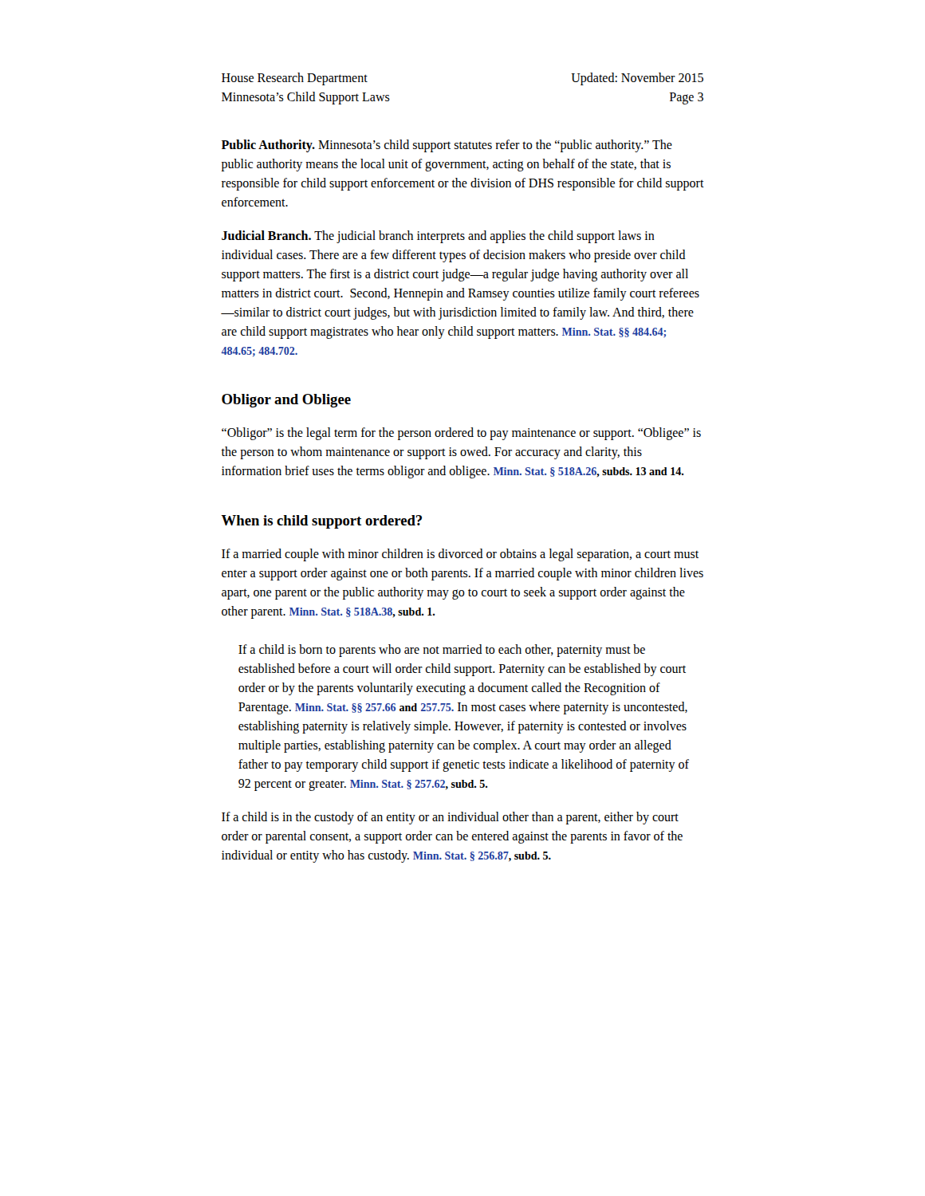| House Research Department | Updated: November 2015 |
| Minnesota’s Child Support Laws | Page 3 |
Public Authority. Minnesota’s child support statutes refer to the “public authority.” The public authority means the local unit of government, acting on behalf of the state, that is responsible for child support enforcement or the division of DHS responsible for child support enforcement.
Judicial Branch. The judicial branch interprets and applies the child support laws in individual cases. There are a few different types of decision makers who preside over child support matters. The first is a district court judge—a regular judge having authority over all matters in district court. Second, Hennepin and Ramsey counties utilize family court referees—similar to district court judges, but with jurisdiction limited to family law. And third, there are child support magistrates who hear only child support matters. Minn. Stat. §§ 484.64; 484.65; 484.702.
Obligor and Obligee
“Obligor” is the legal term for the person ordered to pay maintenance or support. “Obligee” is the person to whom maintenance or support is owed. For accuracy and clarity, this information brief uses the terms obligor and obligee. Minn. Stat. § 518A.26, subds. 13 and 14.
When is child support ordered?
If a married couple with minor children is divorced or obtains a legal separation, a court must enter a support order against one or both parents. If a married couple with minor children lives apart, one parent or the public authority may go to court to seek a support order against the other parent. Minn. Stat. § 518A.38, subd. 1.
If a child is born to parents who are not married to each other, paternity must be established before a court will order child support. Paternity can be established by court order or by the parents voluntarily executing a document called the Recognition of Parentage. Minn. Stat. §§ 257.66 and 257.75. In most cases where paternity is uncontested, establishing paternity is relatively simple. However, if paternity is contested or involves multiple parties, establishing paternity can be complex. A court may order an alleged father to pay temporary child support if genetic tests indicate a likelihood of paternity of 92 percent or greater. Minn. Stat. § 257.62, subd. 5.
If a child is in the custody of an entity or an individual other than a parent, either by court order or parental consent, a support order can be entered against the parents in favor of the individual or entity who has custody. Minn. Stat. § 256.87, subd. 5.